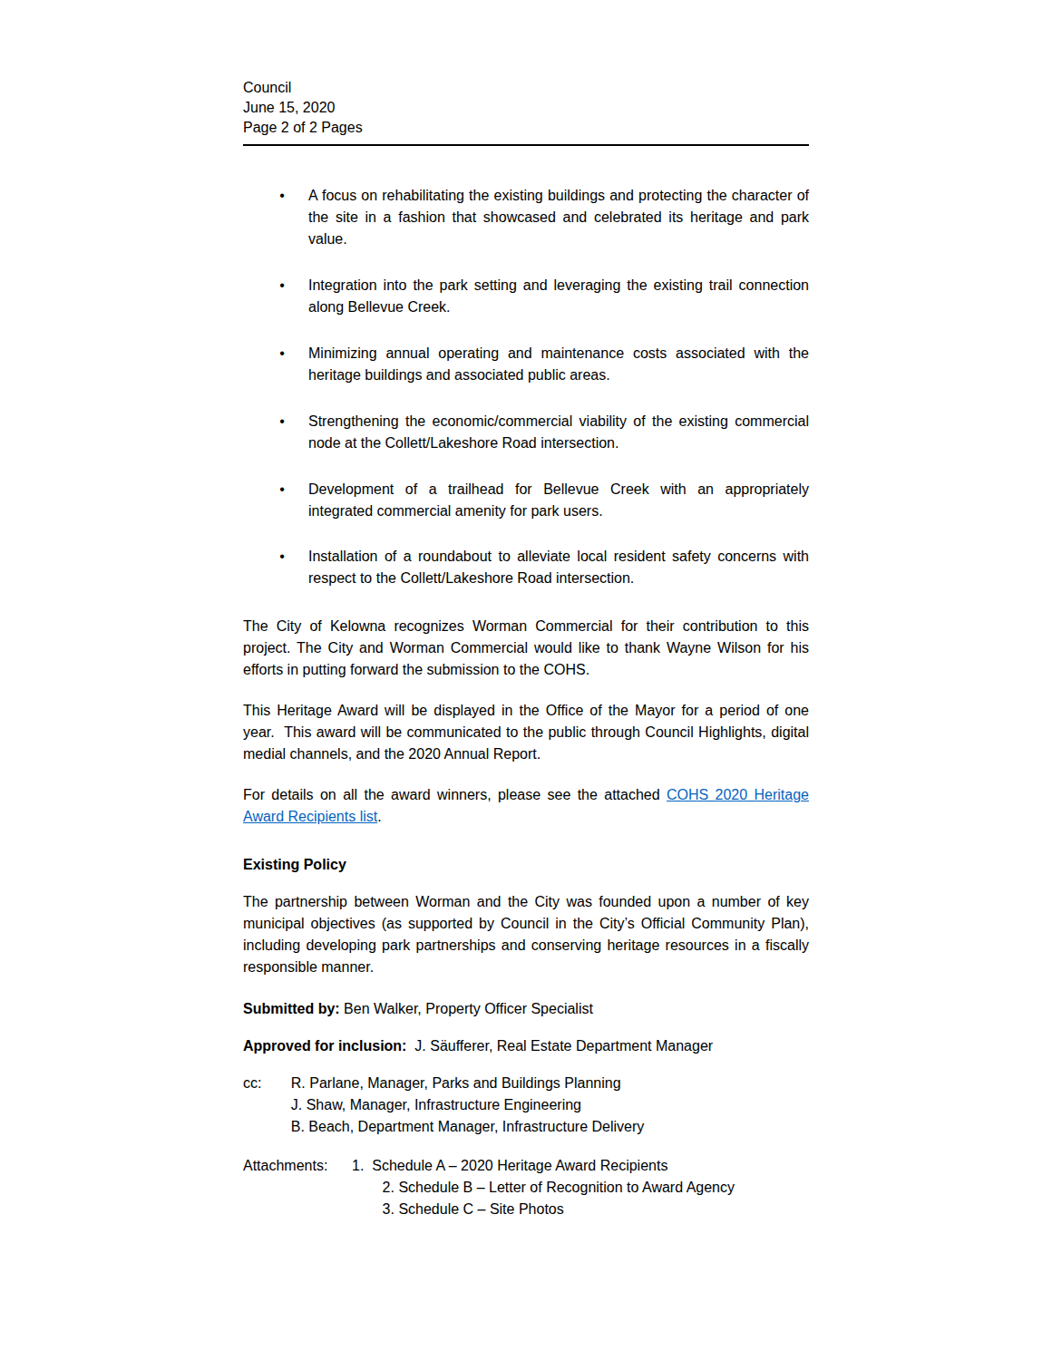Council
June 15, 2020
Page 2 of 2 Pages
A focus on rehabilitating the existing buildings and protecting the character of the site in a fashion that showcased and celebrated its heritage and park value.
Integration into the park setting and leveraging the existing trail connection along Bellevue Creek.
Minimizing annual operating and maintenance costs associated with the heritage buildings and associated public areas.
Strengthening the economic/commercial viability of the existing commercial node at the Collett/Lakeshore Road intersection.
Development of a trailhead for Bellevue Creek with an appropriately integrated commercial amenity for park users.
Installation of a roundabout to alleviate local resident safety concerns with respect to the Collett/Lakeshore Road intersection.
The City of Kelowna recognizes Worman Commercial for their contribution to this project. The City and Worman Commercial would like to thank Wayne Wilson for his efforts in putting forward the submission to the COHS.
This Heritage Award will be displayed in the Office of the Mayor for a period of one year. This award will be communicated to the public through Council Highlights, digital medial channels, and the 2020 Annual Report.
For details on all the award winners, please see the attached COHS 2020 Heritage Award Recipients list.
Existing Policy
The partnership between Worman and the City was founded upon a number of key municipal objectives (as supported by Council in the City’s Official Community Plan), including developing park partnerships and conserving heritage resources in a fiscally responsible manner.
Submitted by: Ben Walker, Property Officer Specialist
Approved for inclusion: J. Säufferer, Real Estate Department Manager
cc:
R. Parlane, Manager, Parks and Buildings Planning
J. Shaw, Manager, Infrastructure Engineering
B. Beach, Department Manager, Infrastructure Delivery
Attachments:
1. Schedule A – 2020 Heritage Award Recipients
2. Schedule B – Letter of Recognition to Award Agency
3. Schedule C – Site Photos